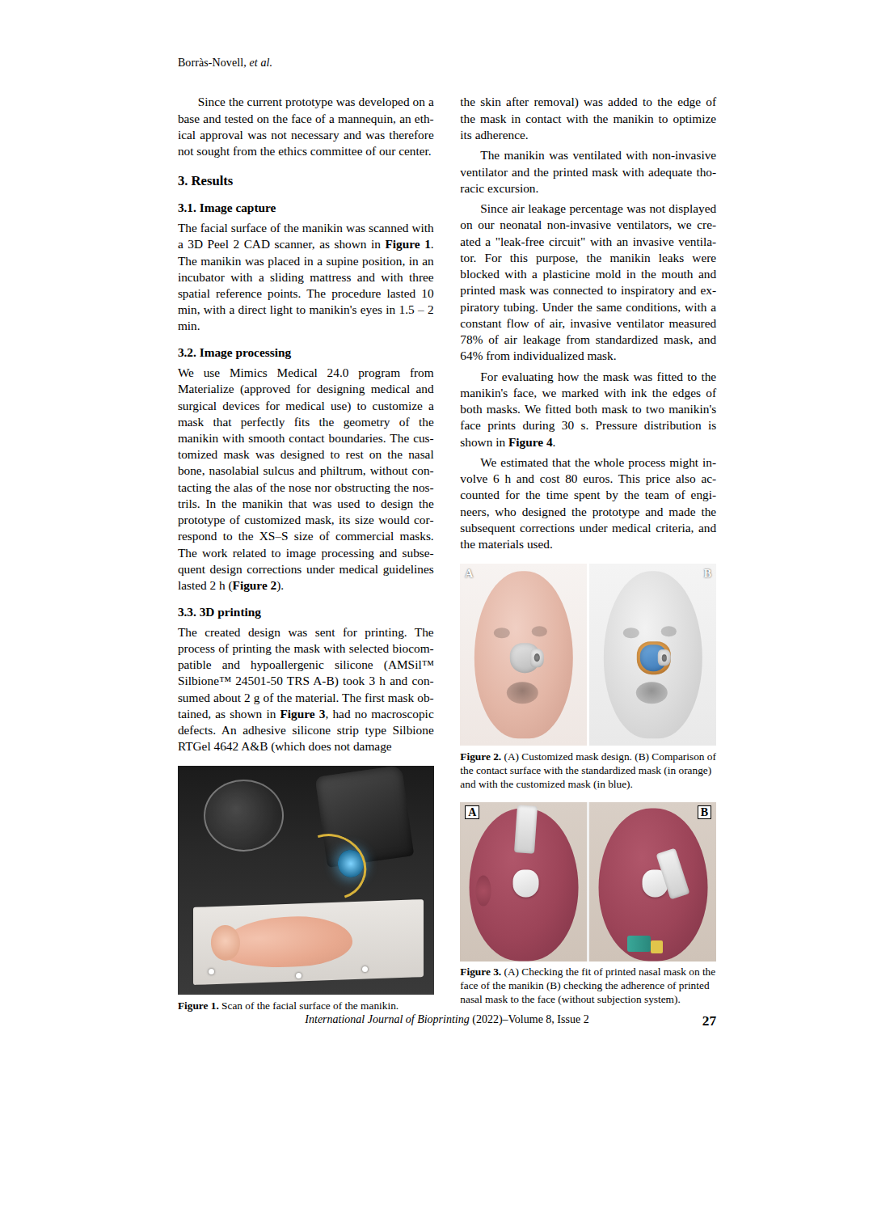Borràs-Novell, et al.
Since the current prototype was developed on a base and tested on the face of a mannequin, an ethical approval was not necessary and was therefore not sought from the ethics committee of our center.
3. Results
3.1. Image capture
The facial surface of the manikin was scanned with a 3D Peel 2 CAD scanner, as shown in Figure 1. The manikin was placed in a supine position, in an incubator with a sliding mattress and with three spatial reference points. The procedure lasted 10 min, with a direct light to manikin's eyes in 1.5 – 2 min.
3.2. Image processing
We use Mimics Medical 24.0 program from Materialize (approved for designing medical and surgical devices for medical use) to customize a mask that perfectly fits the geometry of the manikin with smooth contact boundaries. The customized mask was designed to rest on the nasal bone, nasolabial sulcus and philtrum, without contacting the alas of the nose nor obstructing the nostrils. In the manikin that was used to design the prototype of customized mask, its size would correspond to the XS–S size of commercial masks. The work related to image processing and subsequent design corrections under medical guidelines lasted 2 h (Figure 2).
3.3. 3D printing
The created design was sent for printing. The process of printing the mask with selected biocompatible and hypoallergenic silicone (AMSil™ Silbione™ 24501-50 TRS A-B) took 3 h and consumed about 2 g of the material. The first mask obtained, as shown in Figure 3, had no macroscopic defects. An adhesive silicone strip type Silbione RTGel 4642 A&B (which does not damage
Figure 1. Scan of the facial surface of the manikin.
the skin after removal) was added to the edge of the mask in contact with the manikin to optimize its adherence.
The manikin was ventilated with non-invasive ventilator and the printed mask with adequate thoracic excursion.
Since air leakage percentage was not displayed on our neonatal non-invasive ventilators, we created a "leak-free circuit" with an invasive ventilator. For this purpose, the manikin leaks were blocked with a plasticine mold in the mouth and printed mask was connected to inspiratory and expiratory tubing. Under the same conditions, with a constant flow of air, invasive ventilator measured 78% of air leakage from standardized mask, and 64% from individualized mask.
For evaluating how the mask was fitted to the manikin's face, we marked with ink the edges of both masks. We fitted both mask to two manikin's face prints during 30 s. Pressure distribution is shown in Figure 4.
We estimated that the whole process might involve 6 h and cost 80 euros. This price also accounted for the time spent by the team of engineers, who designed the prototype and made the subsequent corrections under medical criteria, and the materials used.
A
B
Figure 2. (A) Customized mask design. (B) Comparison of the contact surface with the standardized mask (in orange) and with the customized mask (in blue).
A
B
Figure 3. (A) Checking the fit of printed nasal mask on the face of the manikin (B) checking the adherence of printed nasal mask to the face (without subjection system).
International Journal of Bioprinting (2022)–Volume 8, Issue 2 27